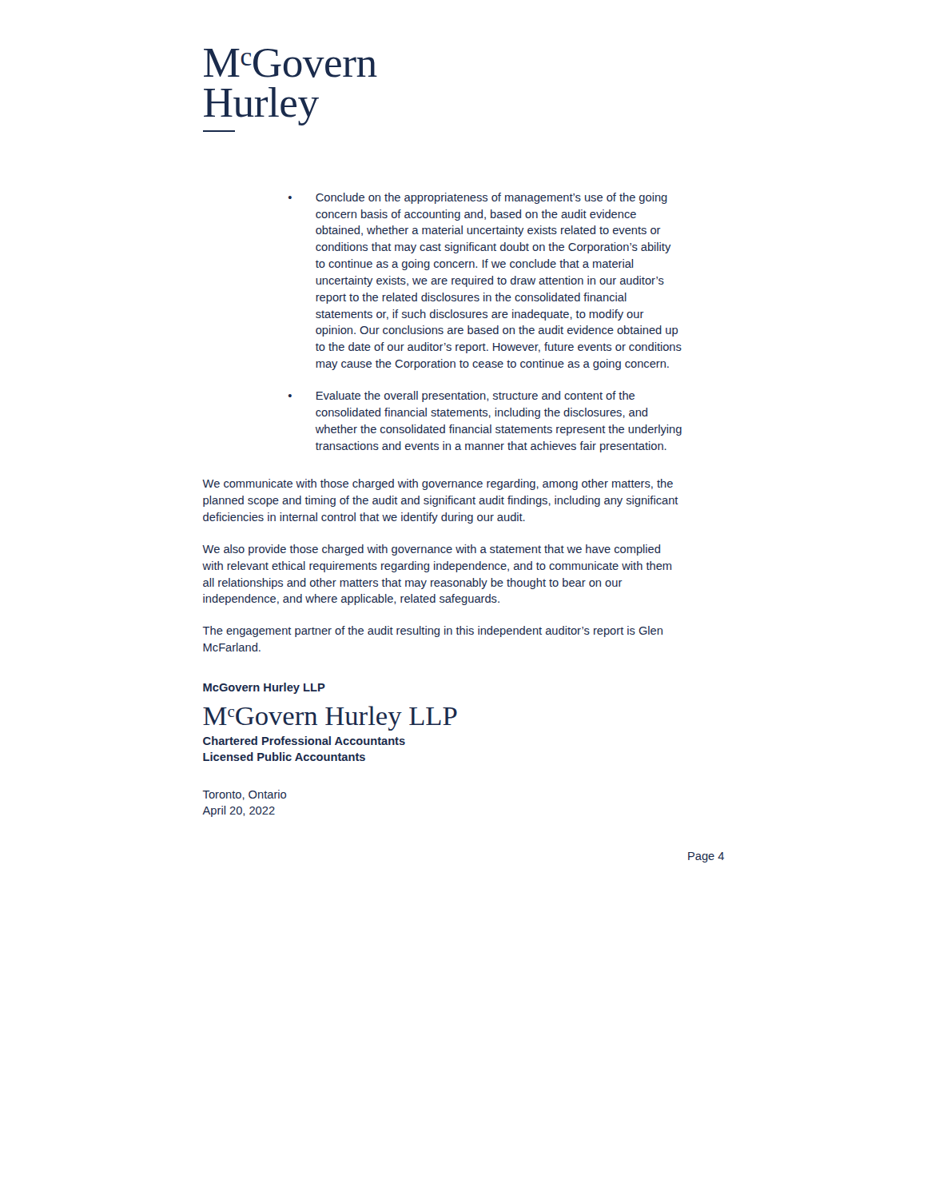McGovern
Hurley
Conclude on the appropriateness of management’s use of the going concern basis of accounting and, based on the audit evidence obtained, whether a material uncertainty exists related to events or conditions that may cast significant doubt on the Corporation’s ability to continue as a going concern. If we conclude that a material uncertainty exists, we are required to draw attention in our auditor’s report to the related disclosures in the consolidated financial statements or, if such disclosures are inadequate, to modify our opinion. Our conclusions are based on the audit evidence obtained up to the date of our auditor’s report. However, future events or conditions may cause the Corporation to cease to continue as a going concern.
Evaluate the overall presentation, structure and content of the consolidated financial statements, including the disclosures, and whether the consolidated financial statements represent the underlying transactions and events in a manner that achieves fair presentation.
We communicate with those charged with governance regarding, among other matters, the planned scope and timing of the audit and significant audit findings, including any significant deficiencies in internal control that we identify during our audit.
We also provide those charged with governance with a statement that we have complied with relevant ethical requirements regarding independence, and to communicate with them all relationships and other matters that may reasonably be thought to bear on our independence, and where applicable, related safeguards.
The engagement partner of the audit resulting in this independent auditor’s report is Glen McFarland.
McGovern Hurley LLP
Mc Govern Hurley LLP
Chartered Professional Accountants
Licensed Public Accountants
Toronto, Ontario
April 20, 2022
Page 4